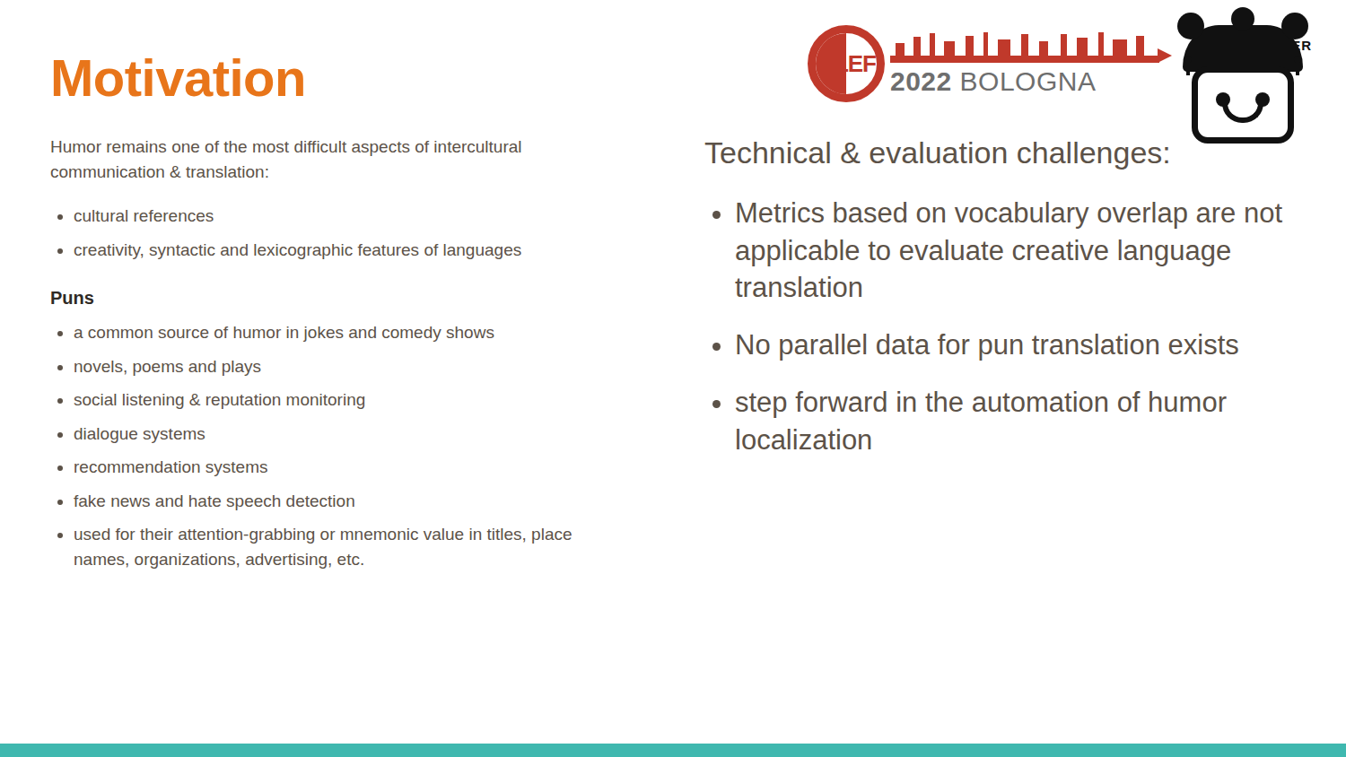LEF
2022 BOLOGNA
JOKER
Motivation
Humor remains one of the most difficult aspects of intercultural communication & translation:
cultural references
creativity, syntactic and lexicographic features of languages
Puns
a common source of humor in jokes and comedy shows
novels, poems and plays
social listening & reputation monitoring
dialogue systems
recommendation systems
fake news and hate speech detection
used for their attention-grabbing or mnemonic value in titles, place names, organizations, advertising, etc.
Technical & evaluation challenges:
Metrics based on vocabulary overlap are not applicable to evaluate creative language translation
No parallel data for pun translation exists
step forward in the automation of humor localization